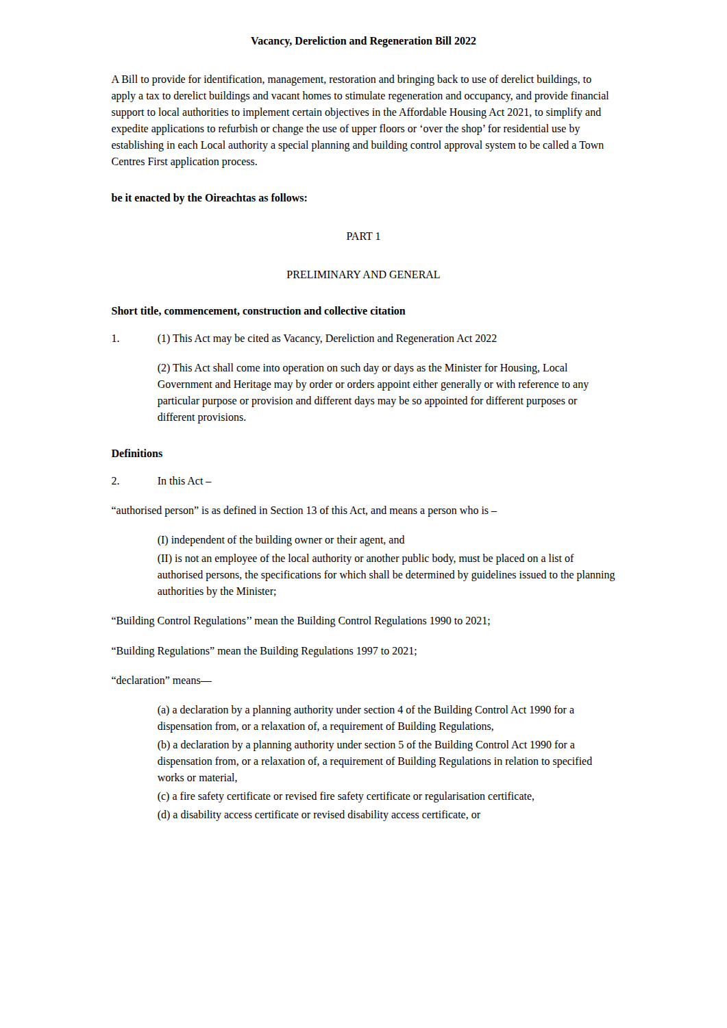Vacancy, Dereliction and Regeneration Bill 2022
A Bill to provide for identification, management, restoration and bringing back to use of derelict buildings, to apply a tax to derelict buildings and vacant homes to stimulate regeneration and occupancy, and provide financial support to local authorities to implement certain objectives in the Affordable Housing Act 2021, to simplify and expedite applications to refurbish or change the use of upper floors or ‘over the shop’ for residential use by establishing in each Local authority a special planning and building control approval system to be called a Town Centres First application process.
be it enacted by the Oireachtas as follows:
PART 1
PRELIMINARY AND GENERAL
Short title, commencement, construction and collective citation
1.
(1) This Act may be cited as Vacancy, Dereliction and Regeneration Act 2022
(2) This Act shall come into operation on such day or days as the Minister for Housing, Local Government and Heritage may by order or orders appoint either generally or with reference to any particular purpose or provision and different days may be so appointed for different purposes or different provisions.
Definitions
2.
In this Act –
“authorised person” is as defined in Section 13 of this Act, and means a person who is –
(I) independent of the building owner or their agent, and
(II) is not an employee of the local authority or another public body, must be placed on a list of authorised persons, the specifications for which shall be determined by guidelines issued to the planning authorities by the Minister;
“Building Control Regulations’’ mean the Building Control Regulations 1990 to 2021;
“Building Regulations” mean the Building Regulations 1997 to 2021;
“declaration” means—
(a) a declaration by a planning authority under section 4 of the Building Control Act 1990 for a dispensation from, or a relaxation of, a requirement of Building Regulations,
(b) a declaration by a planning authority under section 5 of the Building Control Act 1990 for a dispensation from, or a relaxation of, a requirement of Building Regulations in relation to specified works or material,
(c) a fire safety certificate or revised fire safety certificate or regularisation certificate,
(d) a disability access certificate or revised disability access certificate, or